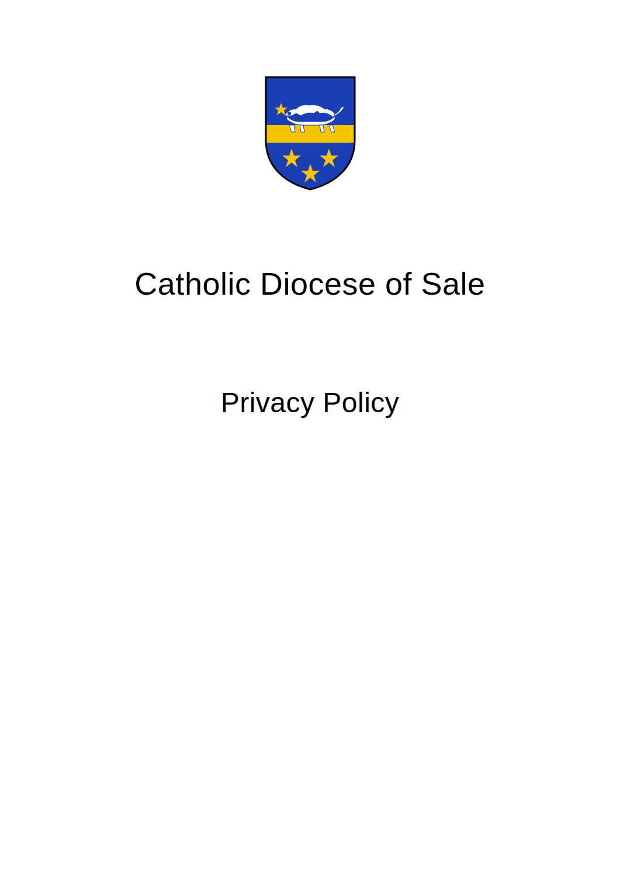Catholic Diocese of Sale
Privacy Policy